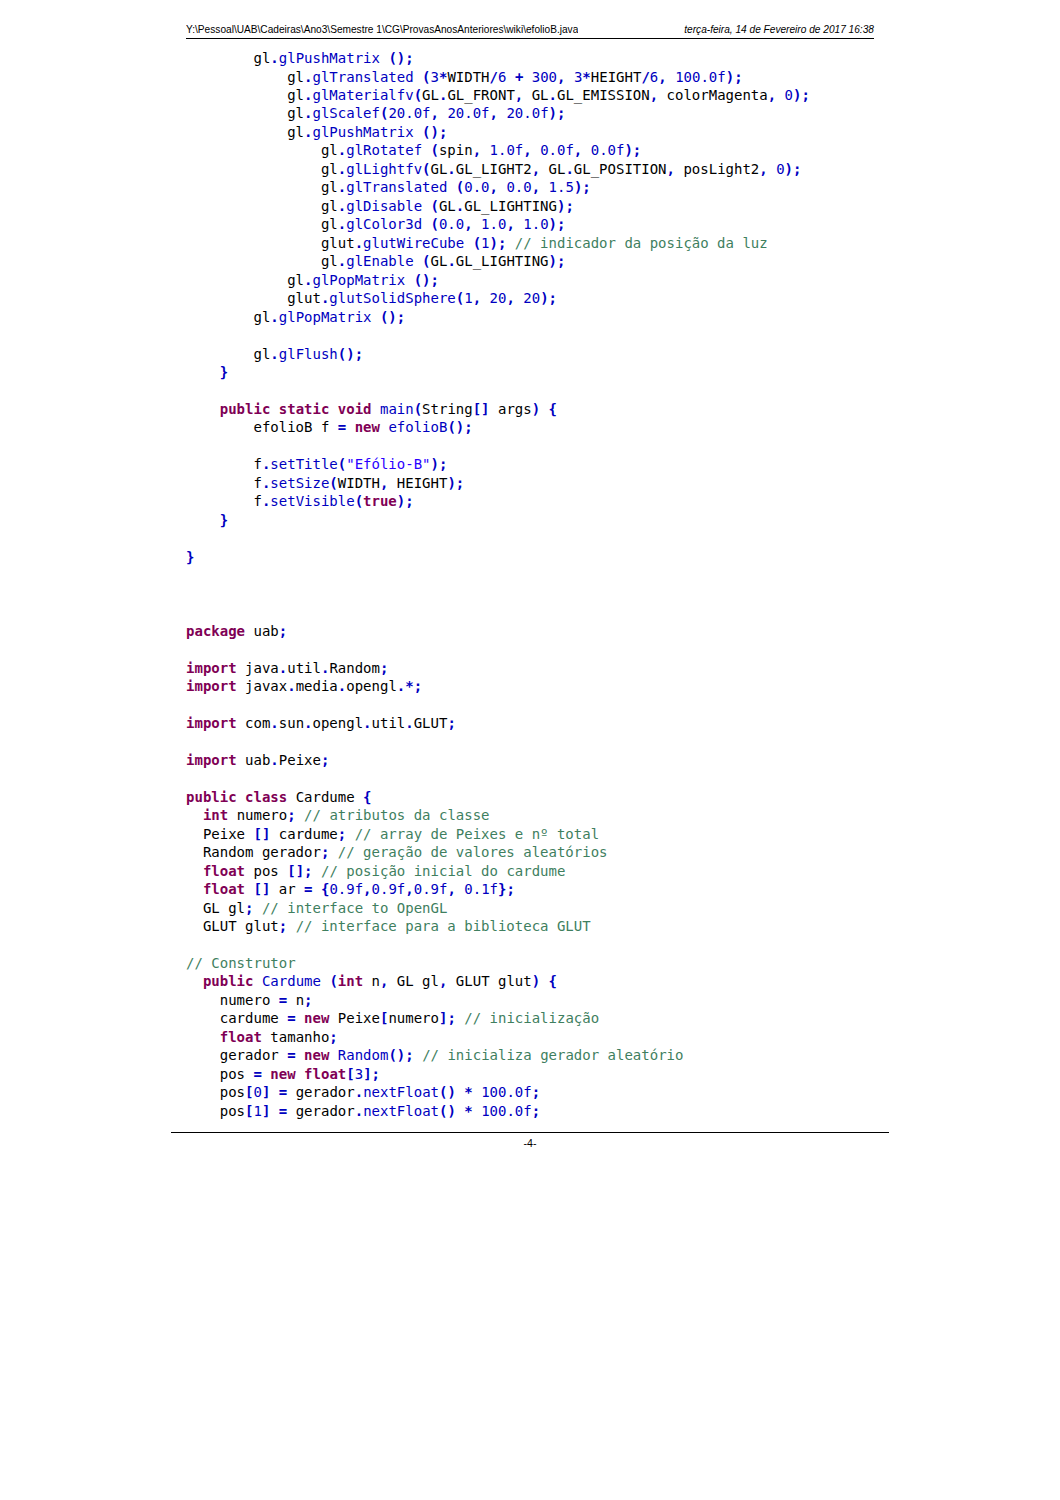Y:\Pessoal\UAB\Cadeiras\Ano3\Semestre 1\CG\ProvasAnosAnteriores\wiki\efolioB.java terça-feira, 14 de Fevereiro de 2017 16:38
        gl. glPushMatrix ();
            gl. glTranslated (3*WIDTH/6 + 300, 3*HEIGHT/6, 100.0f);
            gl. glMaterialfv(GL. GL_FRONT, GL. GL_EMISSION, colorMagenta, 0);
            gl. glScalef(20.0f, 20.0f, 20.0f);
            gl. glPushMatrix ();
                gl. glRotatef (spin, 1.0f, 0.0f, 0.0f);
                gl. glLightfv(GL. GL_LIGHT2, GL. GL_POSITION, posLight2, 0);
                gl. glTranslated (0.0, 0.0, 1.5);
                gl. glDisable (GL. GL_LIGHTING);
                gl. glColor3d (0.0, 1.0, 1.0);
                glut. glutWireCube (1); // indicador da posição da luz
                gl. glEnable (GL. GL_LIGHTING);
            gl. glPopMatrix ();
            glut. glutSolidSphere(1, 20, 20);
        gl. glPopMatrix ();

        gl. glFlush();
    }

    public static void main(String[] args) {
        efolioB f = new efolioB();

        f. setTitle("Efólio-B");
        f. setSize(WIDTH, HEIGHT);
        f. setVisible(true);
    }

}



package uab;

import java. util. Random;
import javax. media. opengl.*;

import com. sun. opengl. util. GLUT;

import uab. Peixe;

public class Cardume {
  int numero; // atributos da classe
  Peixe [] cardume; // array de Peixes e nº total
  Random gerador; // geração de valores aleatórios
  float pos []; // posição inicial do cardume
  float [] ar = {0.9f, 0.9f, 0.9f, 0.1f};
  GL gl; // interface to OpenGL
  GLUT glut; // interface para a biblioteca GLUT

// Construtor
  public Cardume (int n, GL gl, GLUT glut) {
    numero = n;
    cardume = new Peixe[numero]; // inicialização
    float tamanho;
    gerador = new Random(); // inicializa gerador aleatório
    pos = new float[3];
    pos[0] = gerador. nextFloat() * 100.0f;
    pos[1] = gerador. nextFloat() * 100.0f;
-4-